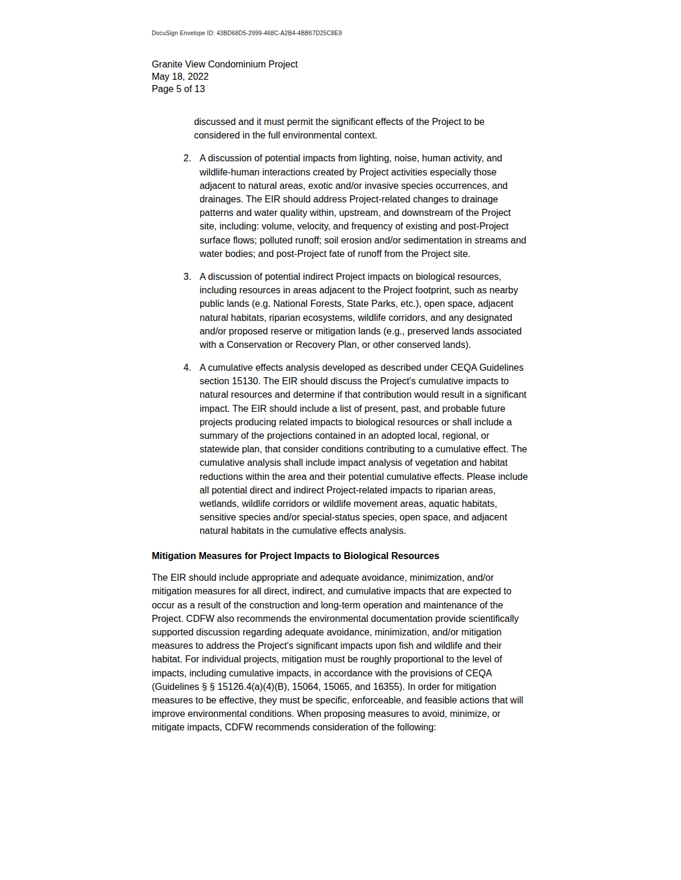DocuSign Envelope ID: 43BD68D5-2999-468C-A2B4-4BB67D25C8E9
Granite View Condominium Project
May 18, 2022
Page 5 of 13
discussed and it must permit the significant effects of the Project to be considered in the full environmental context.
A discussion of potential impacts from lighting, noise, human activity, and wildlife-human interactions created by Project activities especially those adjacent to natural areas, exotic and/or invasive species occurrences, and drainages. The EIR should address Project-related changes to drainage patterns and water quality within, upstream, and downstream of the Project site, including: volume, velocity, and frequency of existing and post-Project surface flows; polluted runoff; soil erosion and/or sedimentation in streams and water bodies; and post-Project fate of runoff from the Project site.
A discussion of potential indirect Project impacts on biological resources, including resources in areas adjacent to the Project footprint, such as nearby public lands (e.g. National Forests, State Parks, etc.), open space, adjacent natural habitats, riparian ecosystems, wildlife corridors, and any designated and/or proposed reserve or mitigation lands (e.g., preserved lands associated with a Conservation or Recovery Plan, or other conserved lands).
A cumulative effects analysis developed as described under CEQA Guidelines section 15130. The EIR should discuss the Project's cumulative impacts to natural resources and determine if that contribution would result in a significant impact. The EIR should include a list of present, past, and probable future projects producing related impacts to biological resources or shall include a summary of the projections contained in an adopted local, regional, or statewide plan, that consider conditions contributing to a cumulative effect. The cumulative analysis shall include impact analysis of vegetation and habitat reductions within the area and their potential cumulative effects. Please include all potential direct and indirect Project-related impacts to riparian areas, wetlands, wildlife corridors or wildlife movement areas, aquatic habitats, sensitive species and/or special-status species, open space, and adjacent natural habitats in the cumulative effects analysis.
Mitigation Measures for Project Impacts to Biological Resources
The EIR should include appropriate and adequate avoidance, minimization, and/or mitigation measures for all direct, indirect, and cumulative impacts that are expected to occur as a result of the construction and long-term operation and maintenance of the Project. CDFW also recommends the environmental documentation provide scientifically supported discussion regarding adequate avoidance, minimization, and/or mitigation measures to address the Project's significant impacts upon fish and wildlife and their habitat. For individual projects, mitigation must be roughly proportional to the level of impacts, including cumulative impacts, in accordance with the provisions of CEQA (Guidelines § § 15126.4(a)(4)(B), 15064, 15065, and 16355). In order for mitigation measures to be effective, they must be specific, enforceable, and feasible actions that will improve environmental conditions. When proposing measures to avoid, minimize, or mitigate impacts, CDFW recommends consideration of the following: